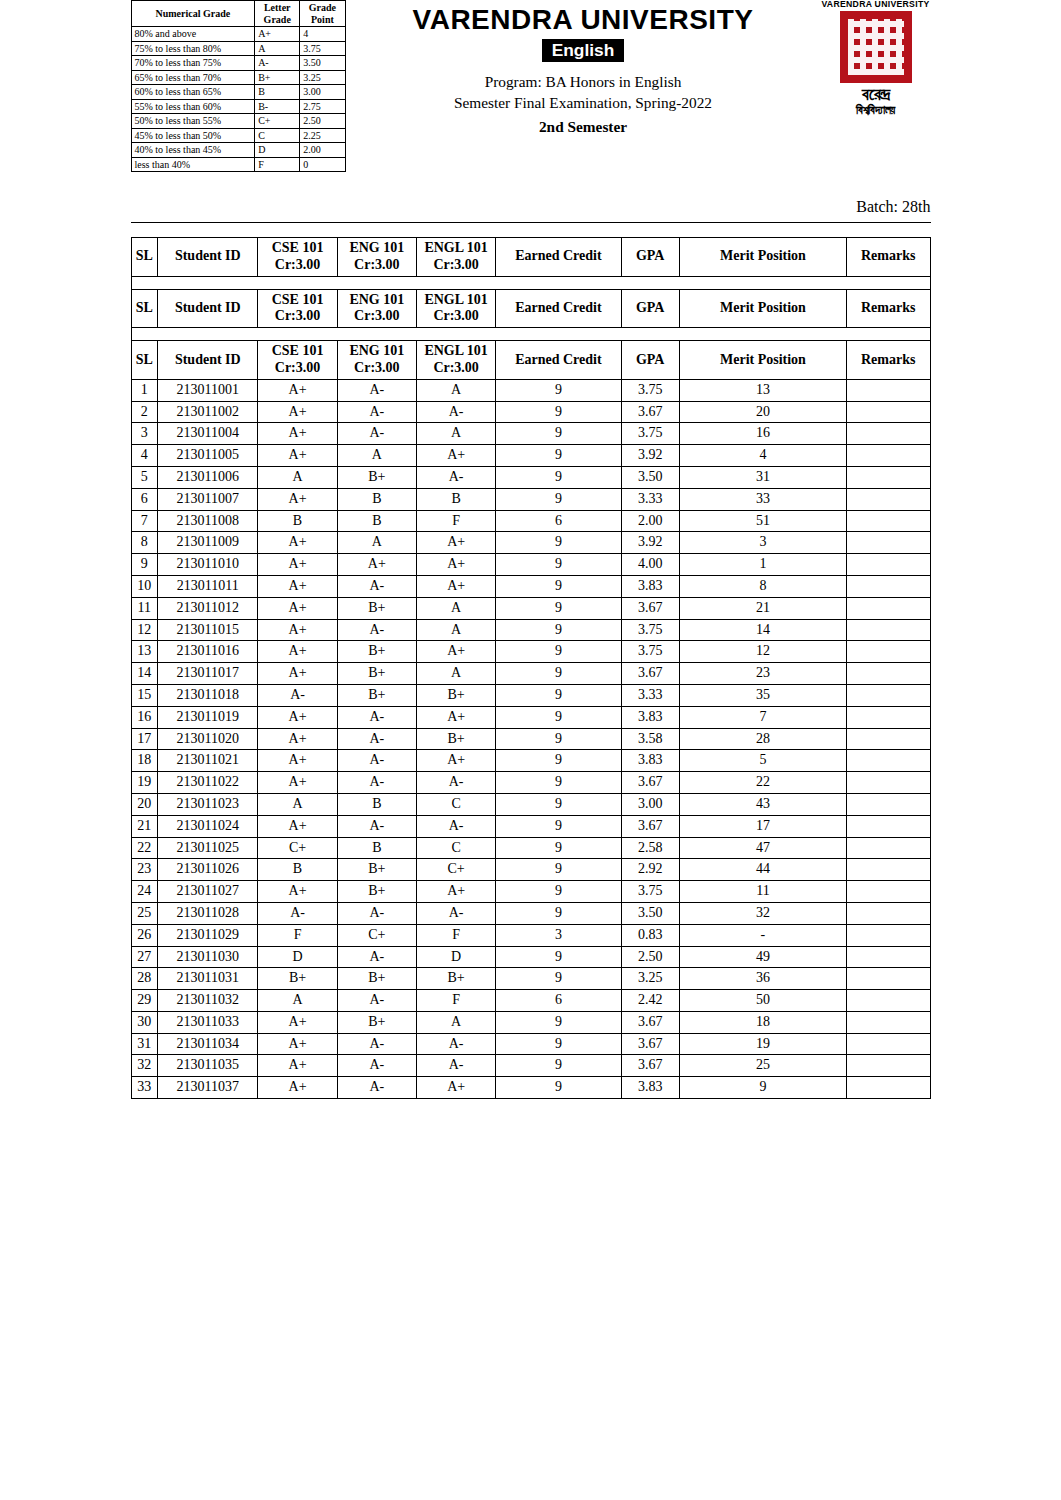| Numerical Grade | Letter Grade | Grade Point |
| --- | --- | --- |
| 80% and above | A+ | 4 |
| 75% to less than 80% | A | 3.75 |
| 70% to less than 75% | A- | 3.50 |
| 65% to less than 70% | B+ | 3.25 |
| 60% to less than 65% | B | 3.00 |
| 55% to less than 60% | B- | 2.75 |
| 50% to less than 55% | C+ | 2.50 |
| 45% to less than 50% | C | 2.25 |
| 40% to less than 45% | D | 2.00 |
| less than 40% | F | 0 |
VARENDRA UNIVERSITY
English
Program: BA Honors in English
Semester Final Examination, Spring-2022
2nd Semester
VARENDRA UNIVERSITY
বরেন্দ্র
বিশ্ববিদ্যালয়
Batch: 28th
| SL | Student ID | CSE 101 Cr:3.00 | ENG 101 Cr:3.00 | ENGL 101 Cr:3.00 | Earned Credit | GPA | Merit Position | Remarks |
| --- | --- | --- | --- | --- | --- | --- | --- | --- |
| SL | Student ID | CSE 101 Cr:3.00 | ENG 101 Cr:3.00 | ENGL 101 Cr:3.00 | Earned Credit | GPA | Merit Position | Remarks |
| SL | Student ID | CSE 101 Cr:3.00 | ENG 101 Cr:3.00 | ENGL 101 Cr:3.00 | Earned Credit | GPA | Merit Position | Remarks |
| 1 | 213011001 | A+ | A- | A | 9 | 3.75 | 13 | |
| 2 | 213011002 | A+ | A- | A- | 9 | 3.67 | 20 | |
| 3 | 213011004 | A+ | A- | A | 9 | 3.75 | 16 | |
| 4 | 213011005 | A+ | A | A+ | 9 | 3.92 | 4 | |
| 5 | 213011006 | A | B+ | A- | 9 | 3.50 | 31 | |
| 6 | 213011007 | A+ | B | B | 9 | 3.33 | 33 | |
| 7 | 213011008 | B | B | F | 6 | 2.00 | 51 | |
| 8 | 213011009 | A+ | A | A+ | 9 | 3.92 | 3 | |
| 9 | 213011010 | A+ | A+ | A+ | 9 | 4.00 | 1 | |
| 10 | 213011011 | A+ | A- | A+ | 9 | 3.83 | 8 | |
| 11 | 213011012 | A+ | B+ | A | 9 | 3.67 | 21 | |
| 12 | 213011015 | A+ | A- | A | 9 | 3.75 | 14 | |
| 13 | 213011016 | A+ | B+ | A+ | 9 | 3.75 | 12 | |
| 14 | 213011017 | A+ | B+ | A | 9 | 3.67 | 23 | |
| 15 | 213011018 | A- | B+ | B+ | 9 | 3.33 | 35 | |
| 16 | 213011019 | A+ | A- | A+ | 9 | 3.83 | 7 | |
| 17 | 213011020 | A+ | A- | B+ | 9 | 3.58 | 28 | |
| 18 | 213011021 | A+ | A- | A+ | 9 | 3.83 | 5 | |
| 19 | 213011022 | A+ | A- | A- | 9 | 3.67 | 22 | |
| 20 | 213011023 | A | B | C | 9 | 3.00 | 43 | |
| 21 | 213011024 | A+ | A- | A- | 9 | 3.67 | 17 | |
| 22 | 213011025 | C+ | B | C | 9 | 2.58 | 47 | |
| 23 | 213011026 | B | B+ | C+ | 9 | 2.92 | 44 | |
| 24 | 213011027 | A+ | B+ | A+ | 9 | 3.75 | 11 | |
| 25 | 213011028 | A- | A- | A- | 9 | 3.50 | 32 | |
| 26 | 213011029 | F | C+ | F | 3 | 0.83 | - | |
| 27 | 213011030 | D | A- | D | 9 | 2.50 | 49 | |
| 28 | 213011031 | B+ | B+ | B+ | 9 | 3.25 | 36 | |
| 29 | 213011032 | A | A- | F | 6 | 2.42 | 50 | |
| 30 | 213011033 | A+ | B+ | A | 9 | 3.67 | 18 | |
| 31 | 213011034 | A+ | A- | A- | 9 | 3.67 | 19 | |
| 32 | 213011035 | A+ | A- | A- | 9 | 3.67 | 25 | |
| 33 | 213011037 | A+ | A- | A+ | 9 | 3.83 | 9 | |